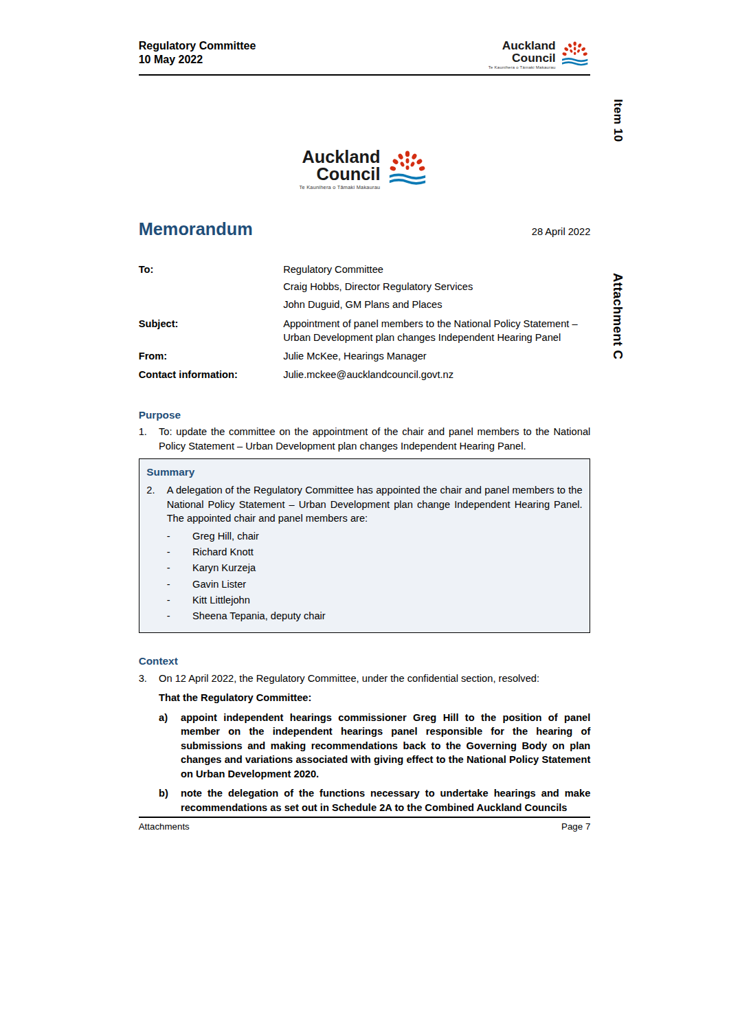Regulatory Committee
10 May 2022
Auckland
Council
Te Kaunihera o Tāmaki Makaurau
Item 10
Attachment C
Auckland
Council
Te Kaunihera o Tāmaki Makaurau
Memorandum
28 April 2022
| To: | Regulatory Committee Craig Hobbs, Director Regulatory Services John Duguid, GM Plans and Places |
| Subject: | Appointment of panel members to the National Policy Statement – Urban Development plan changes Independent Hearing Panel |
| From: | Julie McKee, Hearings Manager |
| Contact information: | Julie.mckee@aucklandcouncil.govt.nz |
Purpose
1.
To: update the committee on the appointment of the chair and panel members to the National Policy Statement – Urban Development plan changes Independent Hearing Panel.
Summary
2.
A delegation of the Regulatory Committee has appointed the chair and panel members to the National Policy Statement – Urban Development plan change Independent Hearing Panel. The appointed chair and panel members are:
-Greg Hill, chair
-Richard Knott
-Karyn Kurzeja
-Gavin Lister
-Kitt Littlejohn
-Sheena Tepania, deputy chair
Context
3.
On 12 April 2022, the Regulatory Committee, under the confidential section, resolved:
That the Regulatory Committee:
a)
appoint independent hearings commissioner Greg Hill to the position of panel member on the independent hearings panel responsible for the hearing of submissions and making recommendations back to the Governing Body on plan changes and variations associated with giving effect to the National Policy Statement on Urban Development 2020.
b)
note the delegation of the functions necessary to undertake hearings and make recommendations as set out in Schedule 2A to the Combined Auckland Councils
Attachments
Page 7